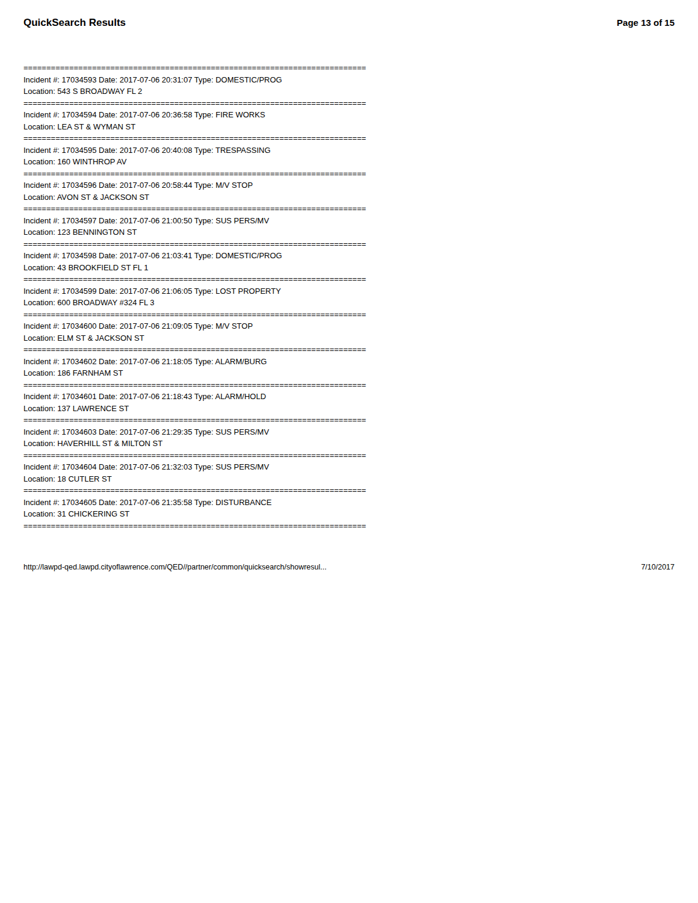QuickSearch Results Page 13 of 15
=========================================================================== Incident #: 17034593 Date: 2017-07-06 20:31:07 Type: DOMESTIC/PROG Location: 543 S BROADWAY FL 2 =========================================================================== Incident #: 17034594 Date: 2017-07-06 20:36:58 Type: FIRE WORKS Location: LEA ST & WYMAN ST =========================================================================== Incident #: 17034595 Date: 2017-07-06 20:40:08 Type: TRESPASSING Location: 160 WINTHROP AV =========================================================================== Incident #: 17034596 Date: 2017-07-06 20:58:44 Type: M/V STOP Location: AVON ST & JACKSON ST =========================================================================== Incident #: 17034597 Date: 2017-07-06 21:00:50 Type: SUS PERS/MV Location: 123 BENNINGTON ST =========================================================================== Incident #: 17034598 Date: 2017-07-06 21:03:41 Type: DOMESTIC/PROG Location: 43 BROOKFIELD ST FL 1 =========================================================================== Incident #: 17034599 Date: 2017-07-06 21:06:05 Type: LOST PROPERTY Location: 600 BROADWAY #324 FL 3 =========================================================================== Incident #: 17034600 Date: 2017-07-06 21:09:05 Type: M/V STOP Location: ELM ST & JACKSON ST =========================================================================== Incident #: 17034602 Date: 2017-07-06 21:18:05 Type: ALARM/BURG Location: 186 FARNHAM ST =========================================================================== Incident #: 17034601 Date: 2017-07-06 21:18:43 Type: ALARM/HOLD Location: 137 LAWRENCE ST =========================================================================== Incident #: 17034603 Date: 2017-07-06 21:29:35 Type: SUS PERS/MV Location: HAVERHILL ST & MILTON ST =========================================================================== Incident #: 17034604 Date: 2017-07-06 21:32:03 Type: SUS PERS/MV Location: 18 CUTLER ST =========================================================================== Incident #: 17034605 Date: 2017-07-06 21:35:58 Type: DISTURBANCE Location: 31 CHICKERING ST ===========================================================================
http://lawpd-qed.lawpd.cityoflawrence.com/QED//partner/common/quicksearch/showresul... 7/10/2017